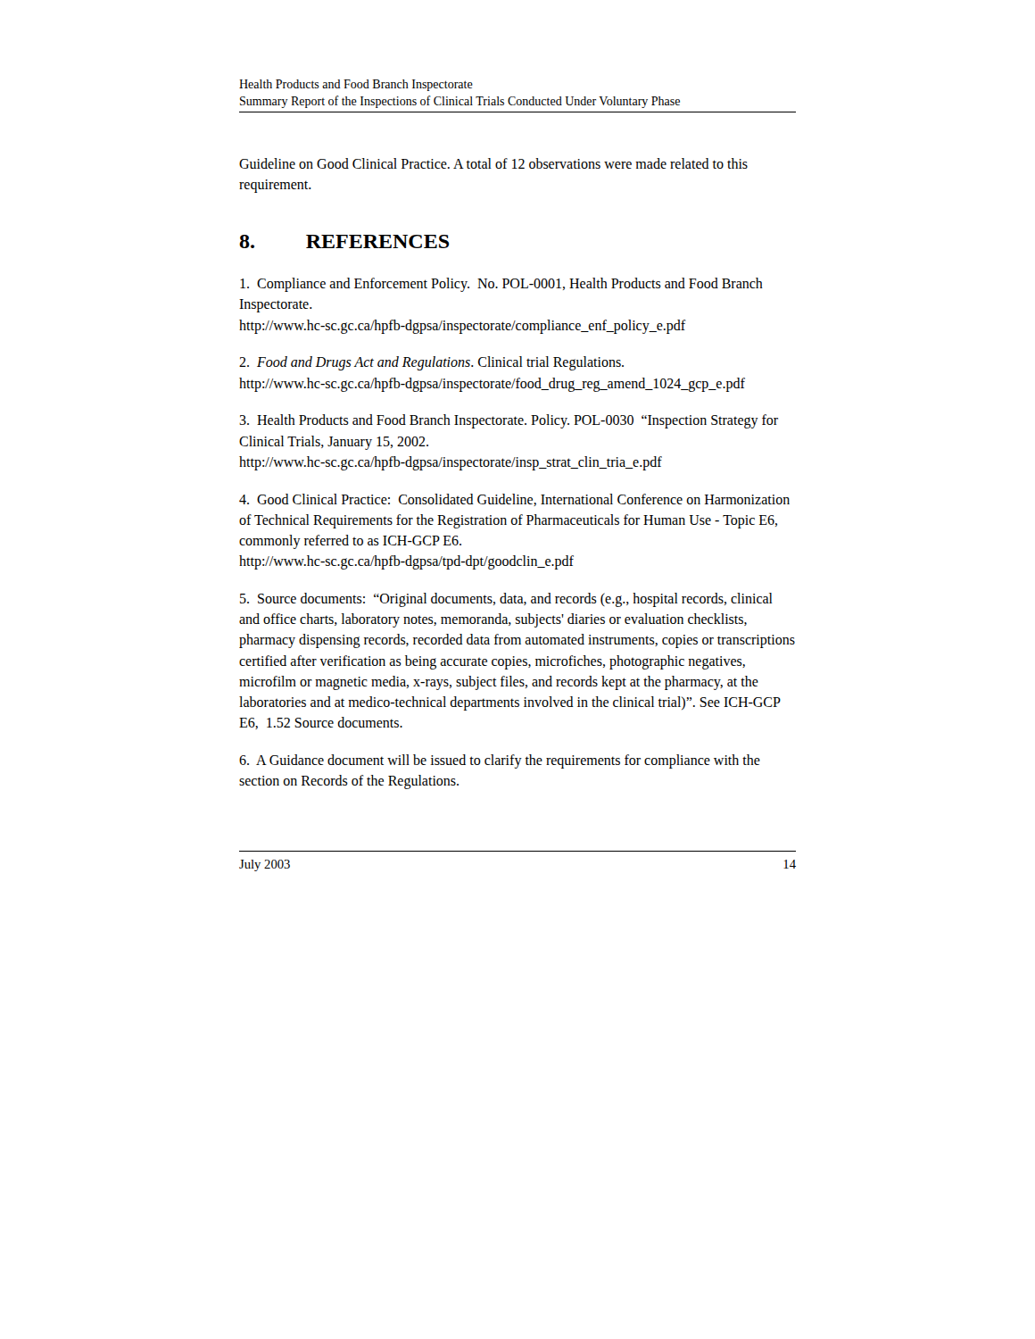Health Products and Food Branch Inspectorate
Summary Report of the Inspections of Clinical Trials Conducted Under Voluntary Phase
Guideline on Good Clinical Practice. A total of 12 observations were made related to this requirement.
8. REFERENCES
1. Compliance and Enforcement Policy. No. POL-0001, Health Products and Food Branch Inspectorate.
http://www.hc-sc.gc.ca/hpfb-dgpsa/inspectorate/compliance_enf_policy_e.pdf
2. Food and Drugs Act and Regulations. Clinical trial Regulations.
http://www.hc-sc.gc.ca/hpfb-dgpsa/inspectorate/food_drug_reg_amend_1024_gcp_e.pdf
3. Health Products and Food Branch Inspectorate. Policy. POL-0030 “Inspection Strategy for Clinical Trials, January 15, 2002.
http://www.hc-sc.gc.ca/hpfb-dgpsa/inspectorate/insp_strat_clin_tria_e.pdf
4. Good Clinical Practice: Consolidated Guideline, International Conference on Harmonization of Technical Requirements for the Registration of Pharmaceuticals for Human Use - Topic E6, commonly referred to as ICH-GCP E6.
http://www.hc-sc.gc.ca/hpfb-dgpsa/tpd-dpt/goodclin_e.pdf
5. Source documents: “Original documents, data, and records (e.g., hospital records, clinical and office charts, laboratory notes, memoranda, subjects' diaries or evaluation checklists, pharmacy dispensing records, recorded data from automated instruments, copies or transcriptions certified after verification as being accurate copies, microfiches, photographic negatives, microfilm or magnetic media, x-rays, subject files, and records kept at the pharmacy, at the laboratories and at medico-technical departments involved in the clinical trial)”. See ICH-GCP E6, 1.52 Source documents.
6. A Guidance document will be issued to clarify the requirements for compliance with the section on Records of the Regulations.
July 2003 14